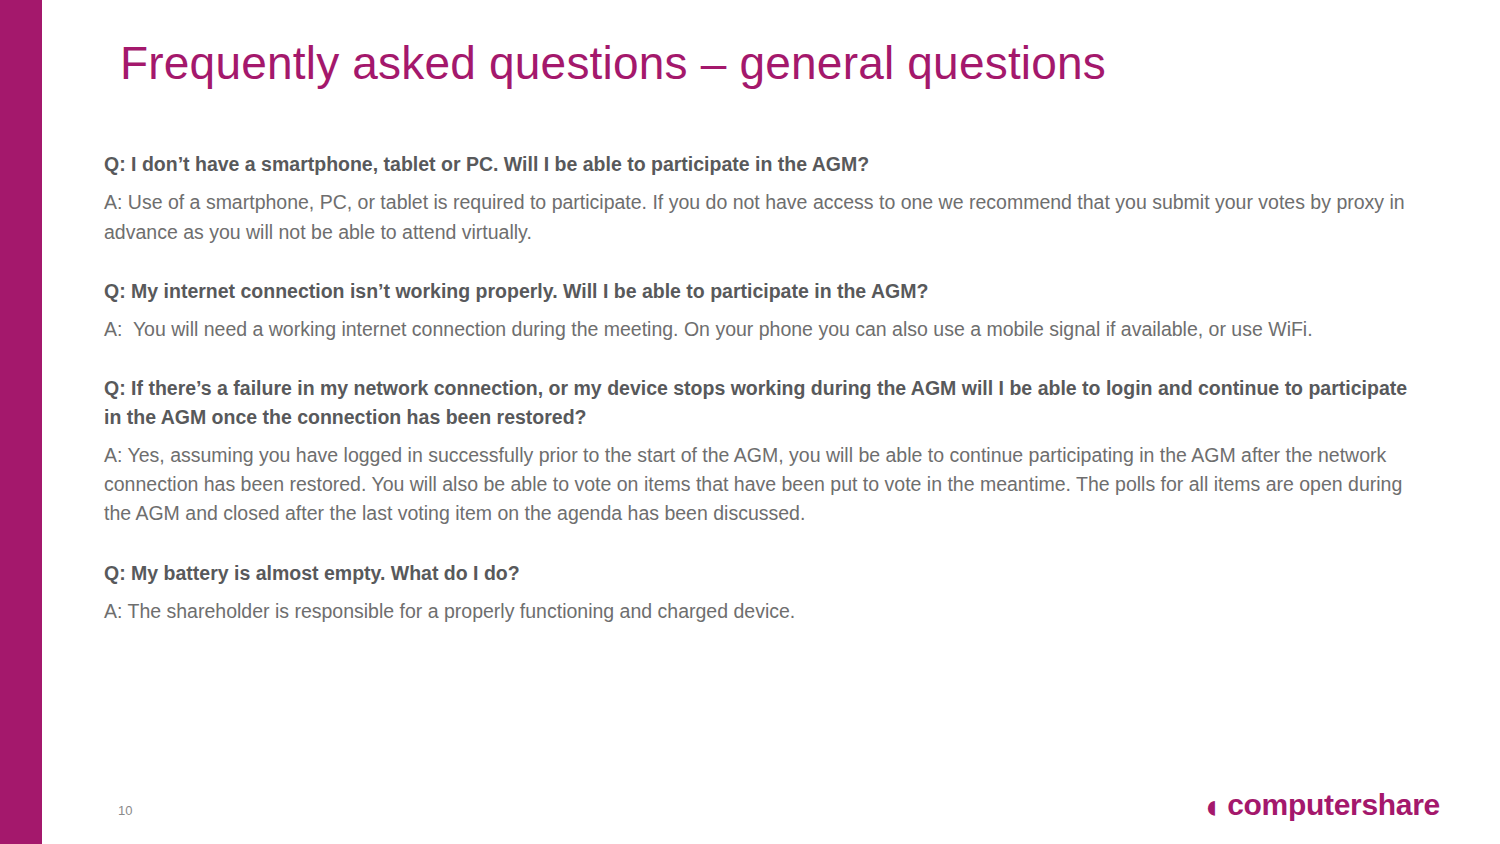Frequently asked questions – general questions
Q: I don’t have a smartphone, tablet or PC. Will I be able to participate in the AGM?
A: Use of a smartphone, PC, or tablet is required to participate. If you do not have access to one we recommend that you submit your votes by proxy in advance as you will not be able to attend virtually.
Q: My internet connection isn’t working properly. Will I be able to participate in the AGM?
A: You will need a working internet connection during the meeting. On your phone you can also use a mobile signal if available, or use WiFi.
Q: If there’s a failure in my network connection, or my device stops working during the AGM will I be able to login and continue to participate in the AGM once the connection has been restored?
A: Yes, assuming you have logged in successfully prior to the start of the AGM, you will be able to continue participating in the AGM after the network connection has been restored. You will also be able to vote on items that have been put to vote in the meantime. The polls for all items are open during the AGM and closed after the last voting item on the agenda has been discussed.
Q: My battery is almost empty. What do I do?
A: The shareholder is responsible for a properly functioning and charged device.
10
◖computershare